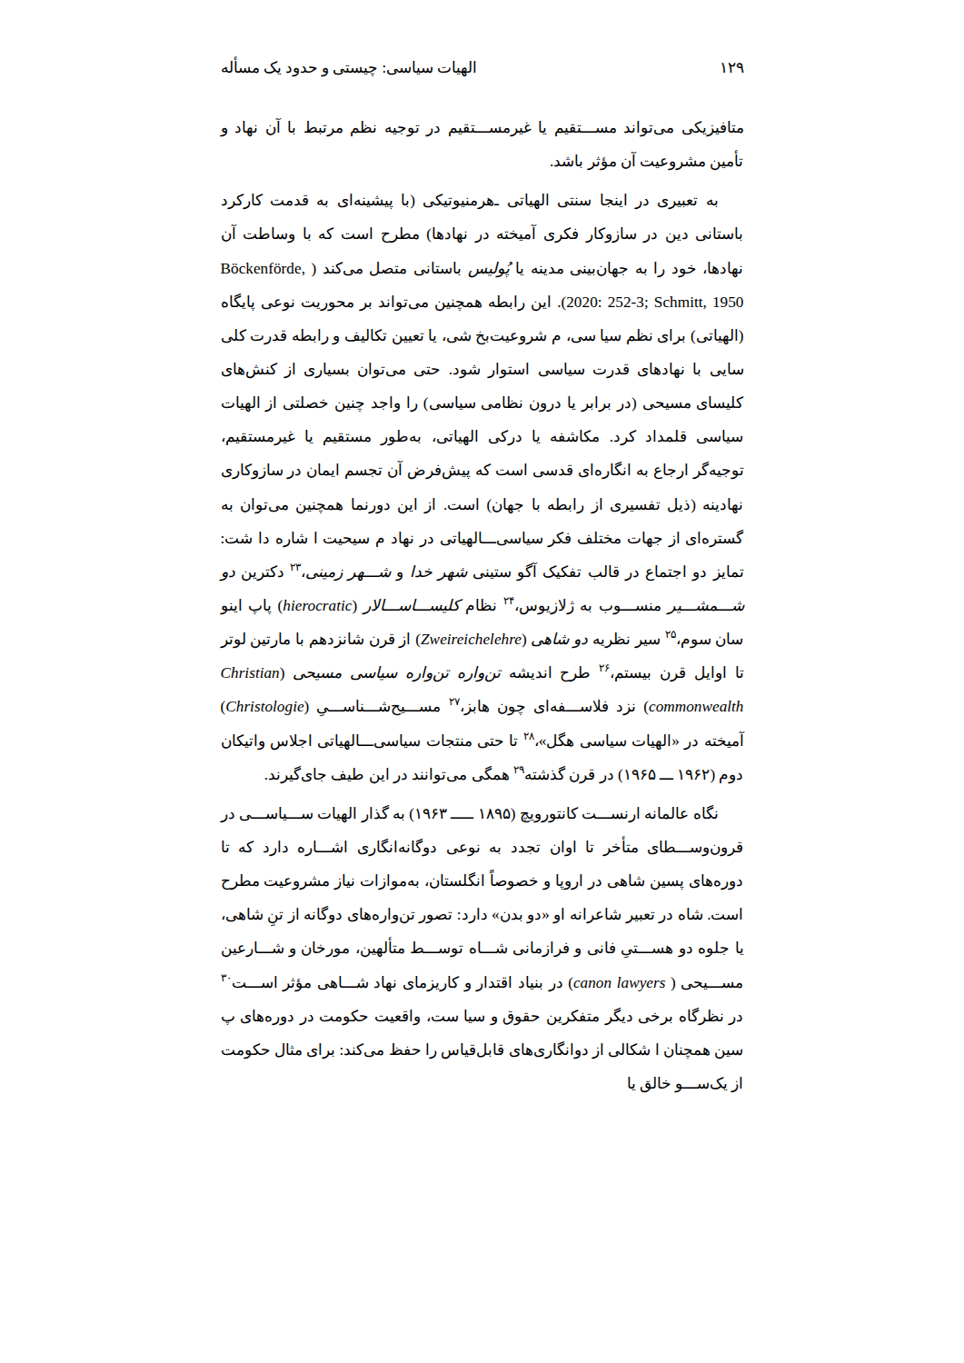۱۲۹
الهیات سیاسی: چیستی و حدود یک مسأله
متافیزیکی می‌تواند مســـتقیم یا غیرمســـتقیم در توجیه نظم مرتبط با آن نهاد و تأمین مشروعیت آن مؤثر باشد.
به تعبیری در اینجا سنتی الهیاتی ـ‌هرمنیوتیکی (با پیشینه‌ای به قدمت کارکرد باستانی دین در سازوکار فکری آمیخته در نهادها) مطرح است که با وساطت آن نهادها، خود را به جهان‌بینی مدینه یا پُولیس باستانی متصل می‌کند ( Böckenförde, 2020: 252-3; Schmitt, 1950). این رابطه همچنین می‌تواند بر محوریت نوعی پایگاه (الهیاتی) برای نظم سیا سی، م شروعیت‌بخ شی، یا تعیین تکالیف و رابطه قدرت کلی سایی با نهادهای قدرت سیاسی استوار شود. حتی می‌توان بسیاری از کنش‌های کلیسای مسیحی (در برابر یا درون نظامی سیاسی) را واجد چنین خصلتی از الهیات سیاسی قلمداد کرد. مکاشفه یا درکی الهیاتی، به‌طور مستقیم یا غیرمستقیم، توجیه‌گر ارجاع به انگاره‌ای قدسی است که پیش‌فرض آن تجسم ایمان در سازوکاری نهادینه (ذیل تفسیری از رابطه با جهان) است. از این دورنما همچنین می‌توان به گستره‌ای از جهات مختلف فکر سیاسی‌ـــالهیاتی در نهاد م سیحیت ا شاره دا شت: تمایز دو اجتماع در قالب تفکیک آگو ستینی شهر خدا و شـــهر زمینی،۲۳ دکترین دو شـــمشـــیر منســـوب به ژلازیوس،۲۴ نظام کلیســـاســـالار (hierocratic) پاپ اینو سان سوم،۲۵ سیر نظریه دو شاهی (Zweireichelehre) از قرن شانزدهم با مارتین لوتر تا اوایل قرن بیستم،۲۶ طرح اندیشه تن‌واره تن‌واره سیاسی مسیحی (Christian commonwealth) نزد فلاســـفه‌ای چون هابز،۲۷ مســـیح‌شـــناســـیِ (Christologie) آمیخته در «الهیات سیاسی هگل»،۲۸ تا حتی منتجات سیاسی‌ـــالهیاتی اجلاس واتیکان دوم (۱۹۶۲ ـــ ۱۹۶۵) در قرن گذشته۲۹ همگی می‌توانند در این طیف جای‌گیرند.
نگاه عالمانه ارنســـت کانتورویچ (۱۸۹۵ ـــــ ۱۹۶۳) به گذار الهیات ســـیاســـی در قرون‌وســـطای متأخر تا اوان تجدد به نوعی دوگانه‌انگاری اشـــاره دارد که تا دوره‌های پسین شاهی در اروپا و خصوصاً انگلستان، به‌موازات نیاز مشروعیت مطرح است. شاه در تعبیر شاعرانه او «دو بدن» دارد: تصور تن‌واره‌های دوگانه از تنِ شاهی، یا جلوه دو هســـتیِ فانی و فرازمانی شـــاه توســـط متألهین، مورخان و شـــارعین مســـیحی ( canon lawyers) در بنیاد اقتدار و کاریزمای نهاد شـــاهی مؤثر اســـت۳۰ در نظرگاه برخی دیگر متفکرین حقوق و سیا ست، واقعیت حکومت در دوره‌های پ سین همچنان ا شکالی از دوانگاری‌های قابل‌قیاس را حفظ می‌کند: برای مثال حکومت از یک‌ســـو خالق یا